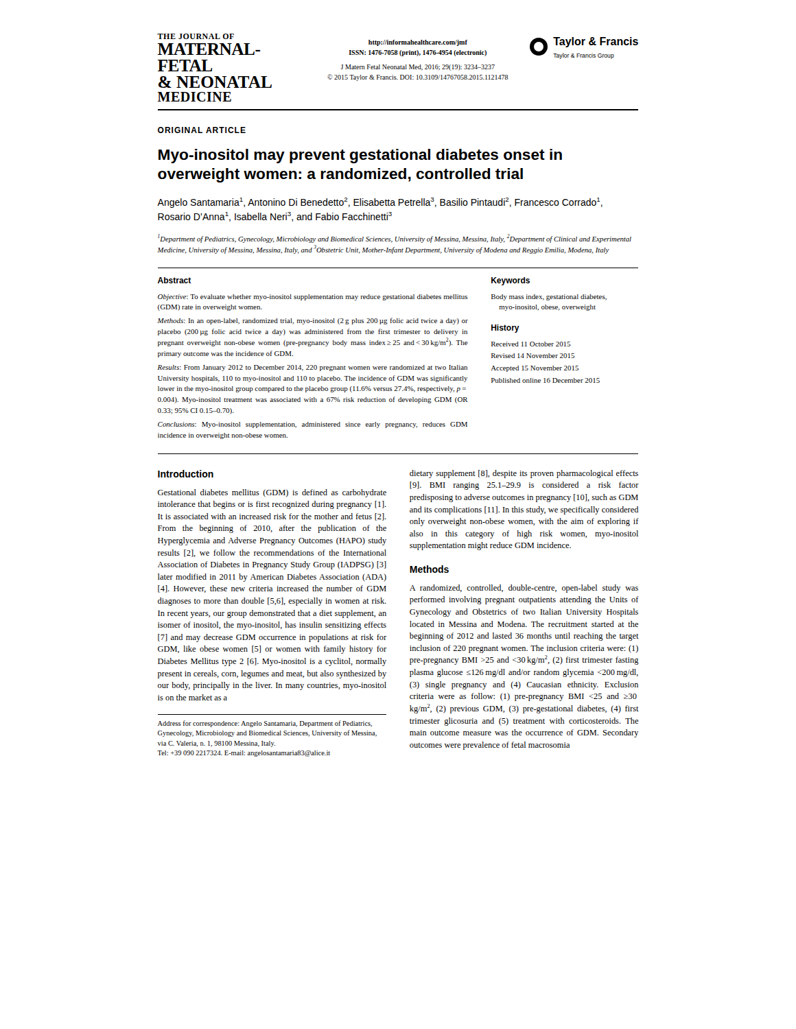THE JOURNAL OF
MATERNAL-FETAL
& NEONATAL
MEDICINE
http://informahealthcare.com/jmf
ISSN: 1476-7058 (print), 1476-4954 (electronic)
J Matern Fetal Neonatal Med, 2016; 29(19): 3234–3237
© 2015 Taylor & Francis. DOI: 10.3109/14767058.2015.1121478
Taylor & Francis
Taylor & Francis Group
ORIGINAL ARTICLE
Myo-inositol may prevent gestational diabetes onset in overweight women: a randomized, controlled trial
Angelo Santamaria1, Antonino Di Benedetto2, Elisabetta Petrella3, Basilio Pintaudi2, Francesco Corrado1, Rosario D’Anna1, Isabella Neri3, and Fabio Facchinetti3
1Department of Pediatrics, Gynecology, Microbiology and Biomedical Sciences, University of Messina, Messina, Italy, 2Department of Clinical and Experimental Medicine, University of Messina, Messina, Italy, and 3Obstetric Unit, Mother-Infant Department, University of Modena and Reggio Emilia, Modena, Italy
Abstract
Objective: To evaluate whether myo-inositol supplementation may reduce gestational diabetes mellitus (GDM) rate in overweight women.
Methods: In an open-label, randomized trial, myo-inositol (2 g plus 200 µg folic acid twice a day) or placebo (200 µg folic acid twice a day) was administered from the first trimester to delivery in pregnant overweight non-obese women (pre-pregnancy body mass index ≥ 25 and < 30 kg/m2). The primary outcome was the incidence of GDM.
Results: From January 2012 to December 2014, 220 pregnant women were randomized at two Italian University hospitals, 110 to myo-inositol and 110 to placebo. The incidence of GDM was significantly lower in the myo-inositol group compared to the placebo group (11.6% versus 27.4%, respectively, p = 0.004). Myo-inositol treatment was associated with a 67% risk reduction of developing GDM (OR 0.33; 95% CI 0.15–0.70).
Conclusions: Myo-inositol supplementation, administered since early pregnancy, reduces GDM incidence in overweight non-obese women.
Keywords
Body mass index, gestational diabetes, myo-inositol, obese, overweight
History
Received 11 October 2015
Revised 14 November 2015
Accepted 15 November 2015
Published online 16 December 2015
Introduction
Gestational diabetes mellitus (GDM) is defined as carbohydrate intolerance that begins or is first recognized during pregnancy [1]. It is associated with an increased risk for the mother and fetus [2]. From the beginning of 2010, after the publication of the Hyperglycemia and Adverse Pregnancy Outcomes (HAPO) study results [2], we follow the recommendations of the International Association of Diabetes in Pregnancy Study Group (IADPSG) [3] later modified in 2011 by American Diabetes Association (ADA) [4]. However, these new criteria increased the number of GDM diagnoses to more than double [5,6], especially in women at risk. In recent years, our group demonstrated that a diet supplement, an isomer of inositol, the myo-inositol, has insulin sensitizing effects [7] and may decrease GDM occurrence in populations at risk for GDM, like obese women [5] or women with family history for Diabetes Mellitus type 2 [6]. Myo-inositol is a cyclitol, normally present in cereals, corn, legumes and meat, but also synthesized by our body, principally in the liver. In many countries, myo-inositol is on the market as a
Address for correspondence: Angelo Santamaria, Department of Pediatrics, Gynecology, Microbiology and Biomedical Sciences, University of Messina, via C. Valeria, n. 1, 98100 Messina, Italy.
Tel: +39 090 2217324. E-mail: angelosantamaria83@alice.it
dietary supplement [8], despite its proven pharmacological effects [9]. BMI ranging 25.1–29.9 is considered a risk factor predisposing to adverse outcomes in pregnancy [10], such as GDM and its complications [11]. In this study, we specifically considered only overweight non-obese women, with the aim of exploring if also in this category of high risk women, myo-inositol supplementation might reduce GDM incidence.
Methods
A randomized, controlled, double-centre, open-label study was performed involving pregnant outpatients attending the Units of Gynecology and Obstetrics of two Italian University Hospitals located in Messina and Modena. The recruitment started at the beginning of 2012 and lasted 36 months until reaching the target inclusion of 220 pregnant women. The inclusion criteria were: (1) pre-pregnancy BMI >25 and <30 kg/m2, (2) first trimester fasting plasma glucose ≤126 mg/dl and/or random glycemia <200 mg/dl, (3) single pregnancy and (4) Caucasian ethnicity. Exclusion criteria were as follow: (1) pre-pregnancy BMI <25 and ≥30 kg/m2, (2) previous GDM, (3) pre-gestational diabetes, (4) first trimester glicosuria and (5) treatment with corticosteroids. The main outcome measure was the occurrence of GDM. Secondary outcomes were prevalence of fetal macrosomia